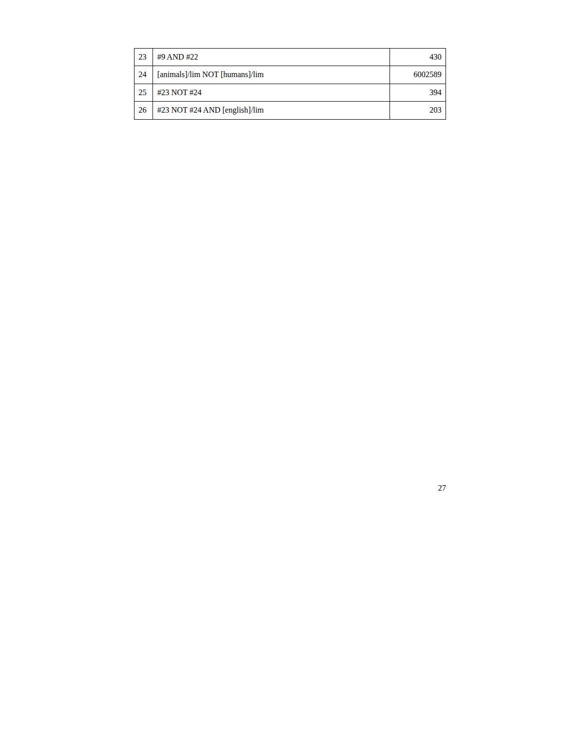| 23 | #9 AND #22 | 430 |
| 24 | [animals]/lim NOT [humans]/lim | 6002589 |
| 25 | #23 NOT #24 | 394 |
| 26 | #23 NOT #24 AND [english]/lim | 203 |
27